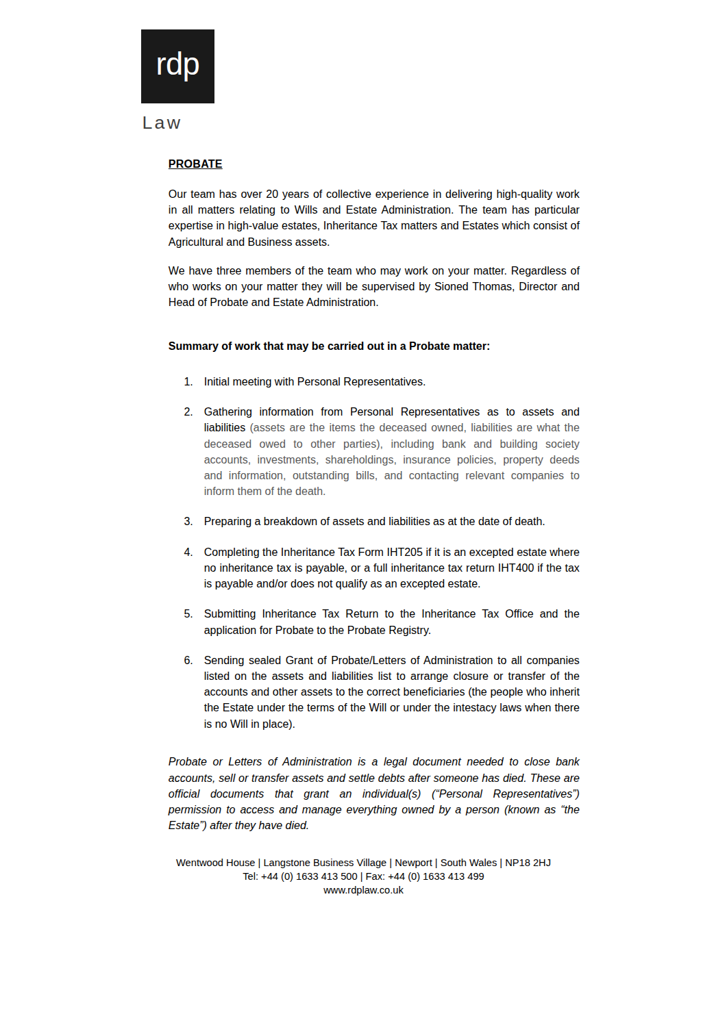rdp
Law
PROBATE
Our team has over 20 years of collective experience in delivering high-quality work in all matters relating to Wills and Estate Administration. The team has particular expertise in high-value estates, Inheritance Tax matters and Estates which consist of Agricultural and Business assets.
We have three members of the team who may work on your matter. Regardless of who works on your matter they will be supervised by Sioned Thomas, Director and Head of Probate and Estate Administration.
Summary of work that may be carried out in a Probate matter:
Initial meeting with Personal Representatives.
Gathering information from Personal Representatives as to assets and liabilities (assets are the items the deceased owned, liabilities are what the deceased owed to other parties), including bank and building society accounts, investments, shareholdings, insurance policies, property deeds and information, outstanding bills, and contacting relevant companies to inform them of the death.
Preparing a breakdown of assets and liabilities as at the date of death.
Completing the Inheritance Tax Form IHT205 if it is an excepted estate where no inheritance tax is payable, or a full inheritance tax return IHT400 if the tax is payable and/or does not qualify as an excepted estate.
Submitting Inheritance Tax Return to the Inheritance Tax Office and the application for Probate to the Probate Registry.
Sending sealed Grant of Probate/Letters of Administration to all companies listed on the assets and liabilities list to arrange closure or transfer of the accounts and other assets to the correct beneficiaries (the people who inherit the Estate under the terms of the Will or under the intestacy laws when there is no Will in place).
Probate or Letters of Administration is a legal document needed to close bank accounts, sell or transfer assets and settle debts after someone has died. These are official documents that grant an individual(s) (“Personal Representatives”) permission to access and manage everything owned by a person (known as “the Estate”) after they have died.
Wentwood House | Langstone Business Village | Newport | South Wales | NP18 2HJ
Tel: +44 (0) 1633 413 500 | Fax: +44 (0) 1633 413 499
www.rdplaw.co.uk